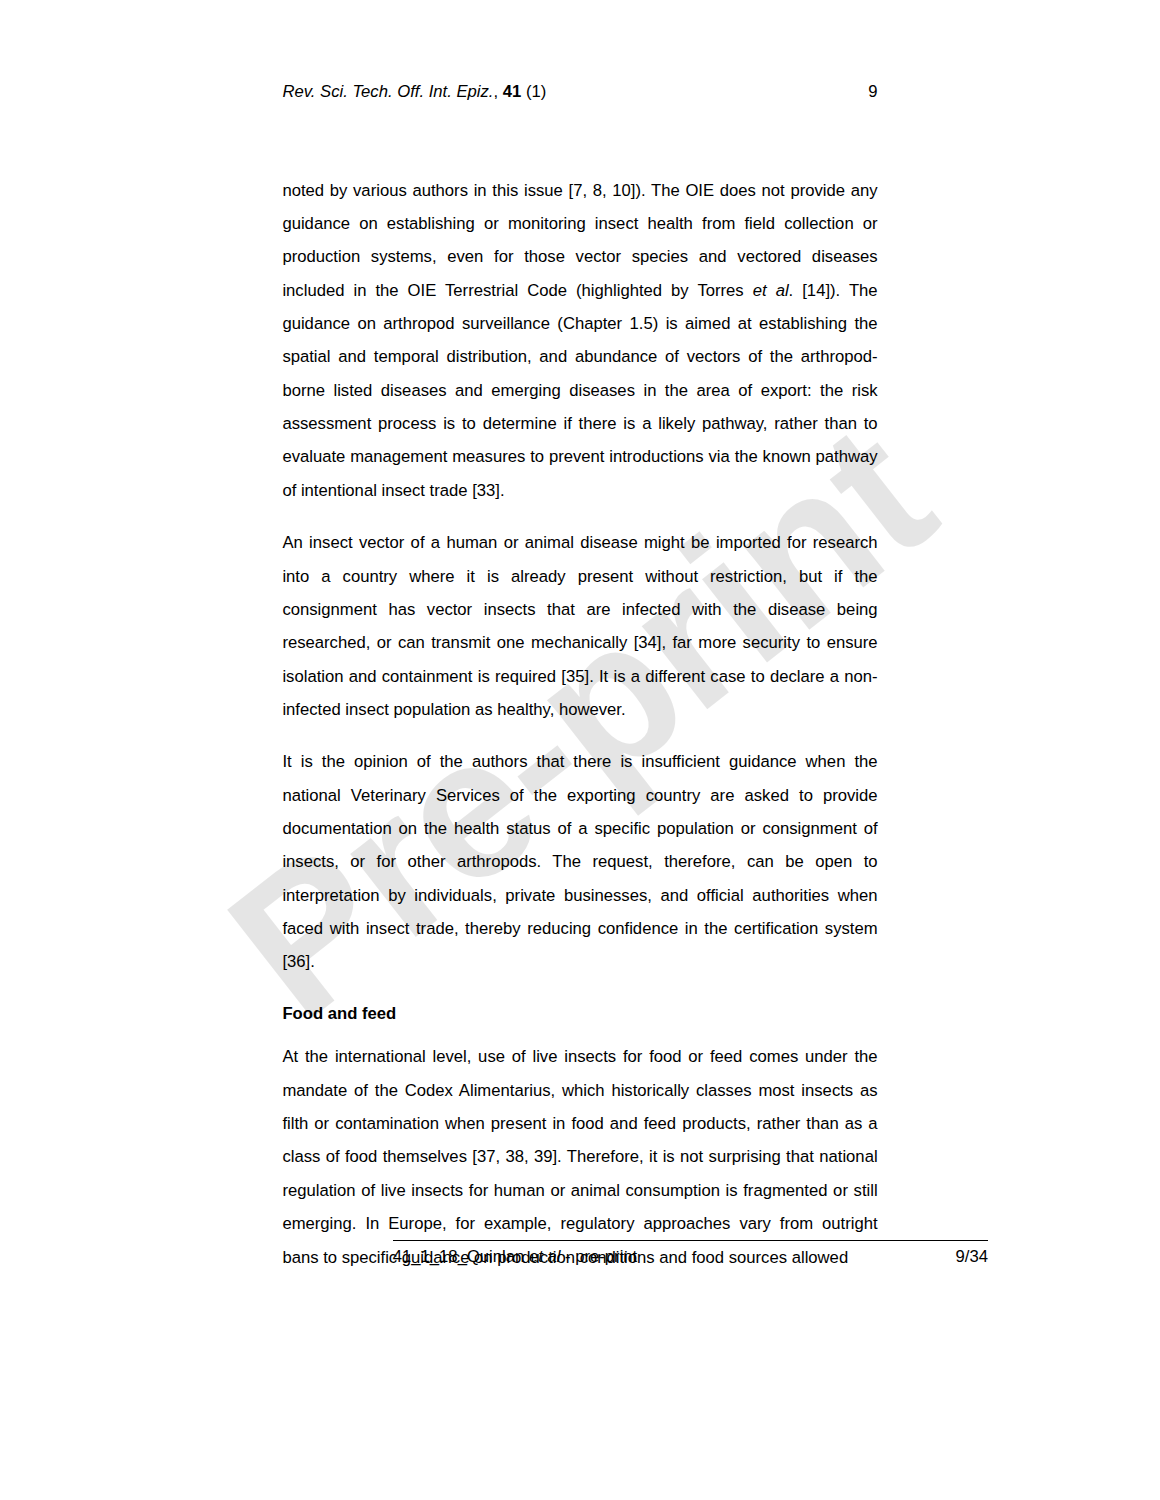Pre-print
Rev. Sci. Tech. Off. Int. Epiz., 41 (1)
9
noted by various authors in this issue [7, 8, 10]). The OIE does not provide any guidance on establishing or monitoring insect health from field collection or production systems, even for those vector species and vectored diseases included in the OIE Terrestrial Code (highlighted by Torres et al. [14]). The guidance on arthropod surveillance (Chapter 1.5) is aimed at establishing the spatial and temporal distribution, and abundance of vectors of the arthropod-borne listed diseases and emerging diseases in the area of export: the risk assessment process is to determine if there is a likely pathway, rather than to evaluate management measures to prevent introductions via the known pathway of intentional insect trade [33].
An insect vector of a human or animal disease might be imported for research into a country where it is already present without restriction, but if the consignment has vector insects that are infected with the disease being researched, or can transmit one mechanically [34], far more security to ensure isolation and containment is required [35]. It is a different case to declare a non-infected insect population as healthy, however.
It is the opinion of the authors that there is insufficient guidance when the national Veterinary Services of the exporting country are asked to provide documentation on the health status of a specific population or consignment of insects, or for other arthropods. The request, therefore, can be open to interpretation by individuals, private businesses, and official authorities when faced with insect trade, thereby reducing confidence in the certification system [36].
Food and feed
At the international level, use of live insects for food or feed comes under the mandate of the Codex Alimentarius, which historically classes most insects as filth or contamination when present in food and feed products, rather than as a class of food themselves [37, 38, 39]. Therefore, it is not surprising that national regulation of live insects for human or animal consumption is fragmented or still emerging. In Europe, for example, regulatory approaches vary from outright bans to specific guidance on production conditions and food sources allowed
41_1_18_Quinlan et al - pre-print
9/34